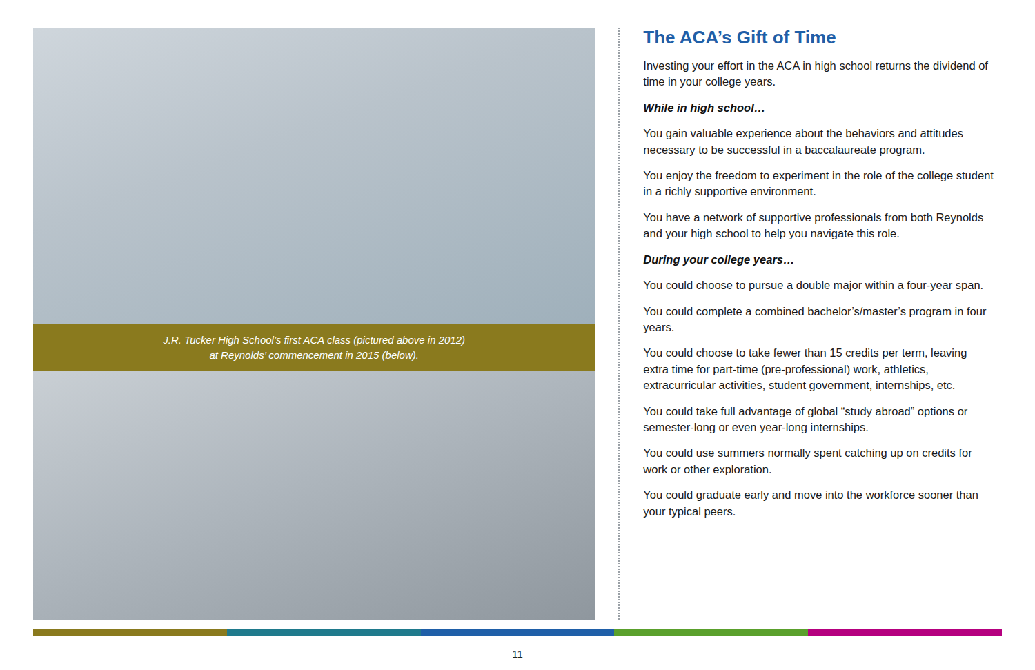J.R. Tucker High School’s first ACA class (pictured above in 2012)
at Reynolds’ commencement in 2015 (below).
The ACA’s Gift of Time
Investing your effort in the ACA in high school returns the dividend of time in your college years.
While in high school…
You gain valuable experience about the behaviors and attitudes necessary to be successful in a baccalaureate program.
You enjoy the freedom to experiment in the role of the college student in a richly supportive environment.
You have a network of supportive professionals from both Reynolds and your high school to help you navigate this role.
During your college years…
You could choose to pursue a double major within a four-year span.
You could complete a combined bachelor’s/master’s program in four years.
You could choose to take fewer than 15 credits per term, leaving extra time for part-time (pre-professional) work, athletics, extracurricular activities, student government, internships, etc.
You could take full advantage of global “study abroad” options or semester-long or even year-long internships.
You could use summers normally spent catching up on credits for work or other exploration.
You could graduate early and move into the workforce sooner than your typical peers.
11